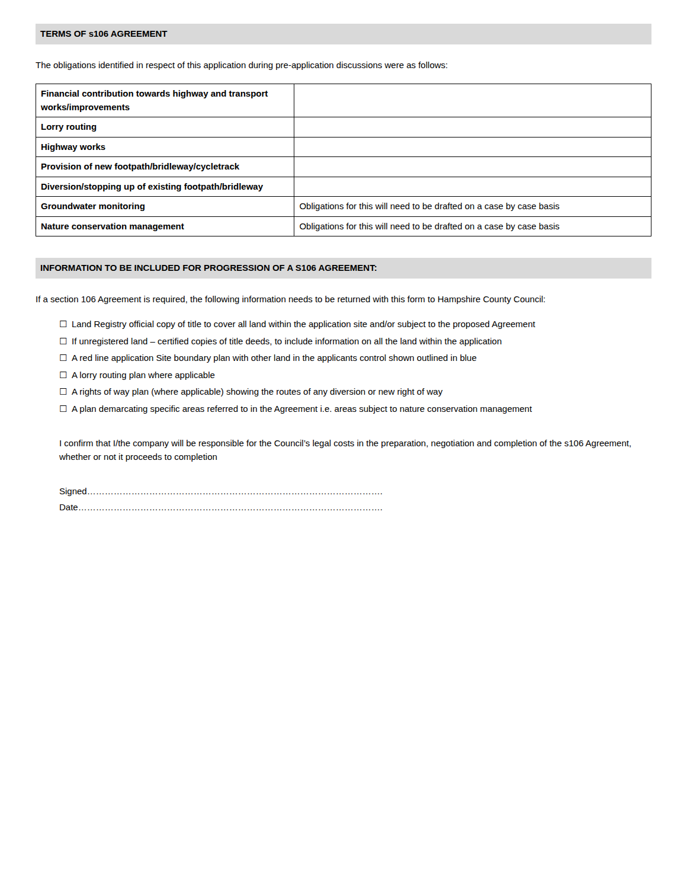TERMS OF s106 AGREEMENT
The obligations identified in respect of this application during pre-application discussions were as follows:
| Financial contribution towards highway and transport works/improvements | |
| Lorry routing | |
| Highway works | |
| Provision of new footpath/bridleway/cycletrack | |
| Diversion/stopping up of existing footpath/bridleway | |
| Groundwater monitoring | Obligations for this will need to be drafted on a case by case basis |
| Nature conservation management | Obligations for this will need to be drafted on a case by case basis |
INFORMATION TO BE INCLUDED FOR PROGRESSION OF A S106 AGREEMENT:
If a section 106 Agreement is required, the following information needs to be returned with this form to Hampshire County Council:
Land Registry official copy of title to cover all land within the application site and/or subject to the proposed Agreement
If unregistered land – certified copies of title deeds, to include information on all the land within the application
A red line application Site boundary plan with other land in the applicants control shown outlined in blue
A lorry routing plan where applicable
A rights of way plan (where applicable) showing the routes of any diversion or new right of way
A plan demarcating specific areas referred to in the Agreement i.e. areas subject to nature conservation management
I confirm that I/the company will be responsible for the Council’s legal costs in the preparation, negotiation and completion of the s106 Agreement, whether or not it proceeds to completion
Signed……………………………………………………………………………………….
Date………………………………………………………………………………………….